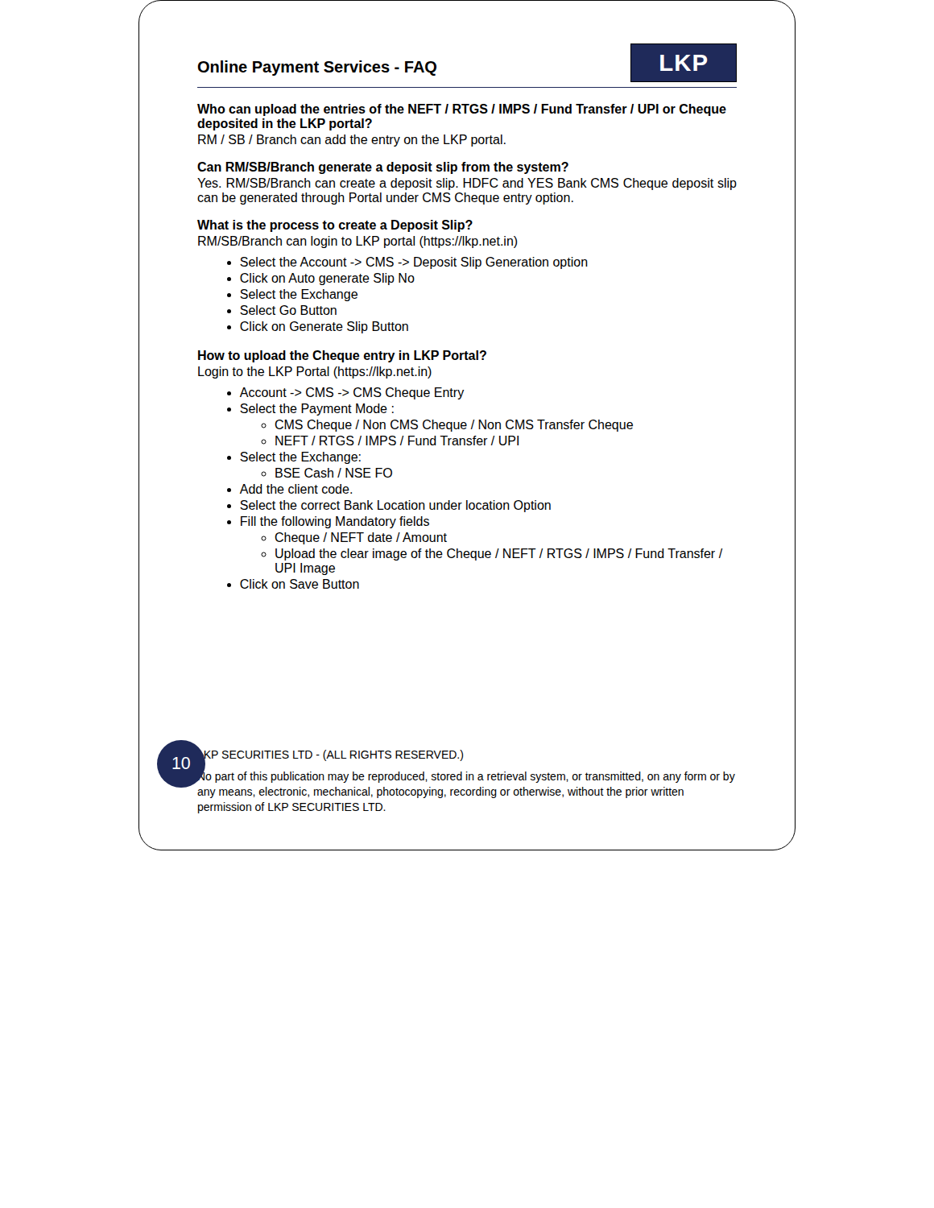Online Payment Services - FAQ
LKP
Who can upload the entries of the NEFT / RTGS / IMPS / Fund Transfer / UPI or Cheque deposited in the LKP portal?
RM / SB / Branch can add the entry on the LKP portal.
Can RM/SB/Branch generate a deposit slip from the system?
Yes. RM/SB/Branch can create a deposit slip. HDFC and YES Bank CMS Cheque deposit slip can be generated through Portal under CMS Cheque entry option.
What is the process to create a Deposit Slip?
RM/SB/Branch can login to LKP portal (https://lkp.net.in)
Select the Account -> CMS -> Deposit Slip Generation option
Click on Auto generate Slip No
Select the Exchange
Select Go Button
Click on Generate Slip Button
How to upload the Cheque entry in LKP Portal?
Login to the LKP Portal (https://lkp.net.in)
Account -> CMS -> CMS Cheque Entry
Select the Payment Mode :
CMS Cheque / Non CMS Cheque / Non CMS Transfer Cheque
NEFT / RTGS / IMPS / Fund Transfer / UPI
Select the Exchange:
BSE Cash / NSE FO
Add the client code.
Select the correct Bank Location under location Option
Fill the following Mandatory fields
Cheque / NEFT date / Amount
Upload the clear image of the Cheque / NEFT / RTGS / IMPS / Fund Transfer / UPI Image
Click on Save Button
10
LKP SECURITIES LTD - (ALL RIGHTS RESERVED.)
No part of this publication may be reproduced, stored in a retrieval system, or transmitted, on any form or by any means, electronic, mechanical, photocopying, recording or otherwise, without the prior written permission of LKP SECURITIES LTD.